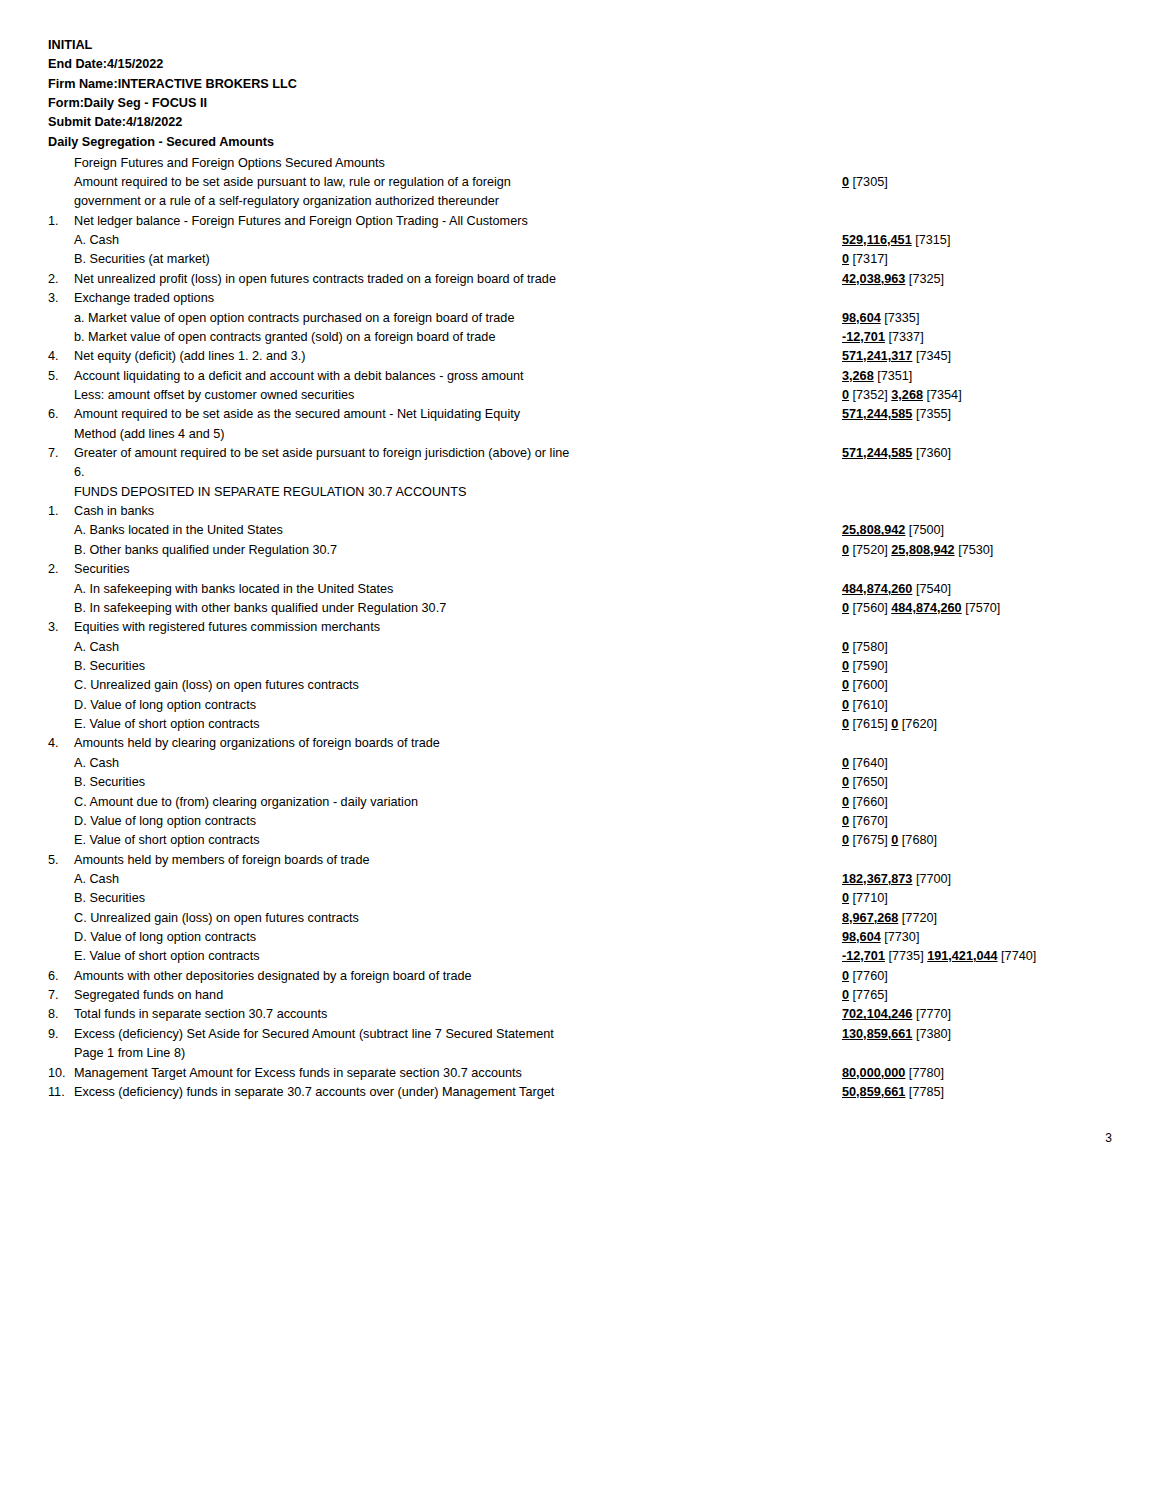INITIAL
End Date:4/15/2022
Firm Name:INTERACTIVE BROKERS LLC
Form:Daily Seg - FOCUS II
Submit Date:4/18/2022
Daily Segregation - Secured Amounts
| | Foreign Futures and Foreign Options Secured Amounts | |
| | Amount required to be set aside pursuant to law, rule or regulation of a foreign | 0 [7305] |
| | government or a rule of a self-regulatory organization authorized thereunder | |
| 1. | Net ledger balance - Foreign Futures and Foreign Option Trading - All Customers | |
| | A. Cash | 529,116,451 [7315] |
| | B. Securities (at market) | 0 [7317] |
| 2. | Net unrealized profit (loss) in open futures contracts traded on a foreign board of trade | 42,038,963 [7325] |
| 3. | Exchange traded options | |
| | a. Market value of open option contracts purchased on a foreign board of trade | 98,604 [7335] |
| | b. Market value of open contracts granted (sold) on a foreign board of trade | -12,701 [7337] |
| 4. | Net equity (deficit) (add lines 1. 2. and 3.) | 571,241,317 [7345] |
| 5. | Account liquidating to a deficit and account with a debit balances - gross amount | 3,268 [7351] |
| | Less: amount offset by customer owned securities | 0 [7352] 3,268 [7354] |
| 6. | Amount required to be set aside as the secured amount - Net Liquidating Equity | 571,244,585 [7355] |
| | Method (add lines 4 and 5) | |
| 7. | Greater of amount required to be set aside pursuant to foreign jurisdiction (above) or line | 571,244,585 [7360] |
| | 6. | |
| | FUNDS DEPOSITED IN SEPARATE REGULATION 30.7 ACCOUNTS | |
| 1. | Cash in banks | |
| | A. Banks located in the United States | 25,808,942 [7500] |
| | B. Other banks qualified under Regulation 30.7 | 0 [7520] 25,808,942 [7530] |
| 2. | Securities | |
| | A. In safekeeping with banks located in the United States | 484,874,260 [7540] |
| | B. In safekeeping with other banks qualified under Regulation 30.7 | 0 [7560] 484,874,260 [7570] |
| 3. | Equities with registered futures commission merchants | |
| | A. Cash | 0 [7580] |
| | B. Securities | 0 [7590] |
| | C. Unrealized gain (loss) on open futures contracts | 0 [7600] |
| | D. Value of long option contracts | 0 [7610] |
| | E. Value of short option contracts | 0 [7615] 0 [7620] |
| 4. | Amounts held by clearing organizations of foreign boards of trade | |
| | A. Cash | 0 [7640] |
| | B. Securities | 0 [7650] |
| | C. Amount due to (from) clearing organization - daily variation | 0 [7660] |
| | D. Value of long option contracts | 0 [7670] |
| | E. Value of short option contracts | 0 [7675] 0 [7680] |
| 5. | Amounts held by members of foreign boards of trade | |
| | A. Cash | 182,367,873 [7700] |
| | B. Securities | 0 [7710] |
| | C. Unrealized gain (loss) on open futures contracts | 8,967,268 [7720] |
| | D. Value of long option contracts | 98,604 [7730] |
| | E. Value of short option contracts | -12,701 [7735] 191,421,044 [7740] |
| 6. | Amounts with other depositories designated by a foreign board of trade | 0 [7760] |
| 7. | Segregated funds on hand | 0 [7765] |
| 8. | Total funds in separate section 30.7 accounts | 702,104,246 [7770] |
| 9. | Excess (deficiency) Set Aside for Secured Amount (subtract line 7 Secured Statement | 130,859,661 [7380] |
| | Page 1 from Line 8) | |
| 10. | Management Target Amount for Excess funds in separate section 30.7 accounts | 80,000,000 [7780] |
| 11. | Excess (deficiency) funds in separate 30.7 accounts over (under) Management Target | 50,859,661 [7785] |
3